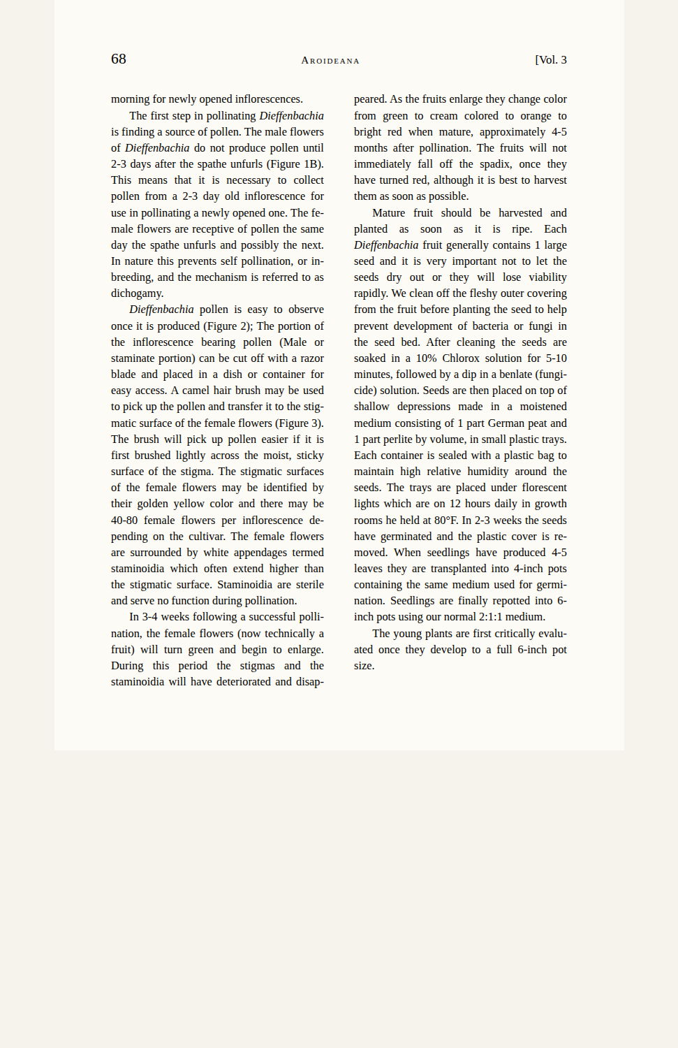68 Aroideana [Vol. 3
morning for newly opened inflorescences.
The first step in pollinating Dieffenbachia is finding a source of pollen. The male flowers of Dieffenbachia do not produce pollen until 2-3 days after the spathe unfurls (Figure 1B). This means that it is necessary to collect pollen from a 2-3 day old inflorescence for use in pollinating a newly opened one. The female flowers are receptive of pollen the same day the spathe unfurls and possibly the next. In nature this prevents self pollination, or inbreeding, and the mechanism is referred to as dichogamy.
Dieffenbachia pollen is easy to observe once it is produced (Figure 2); The portion of the inflorescence bearing pollen (Male or staminate portion) can be cut off with a razor blade and placed in a dish or container for easy access. A camel hair brush may be used to pick up the pollen and transfer it to the stigmatic surface of the female flowers (Figure 3). The brush will pick up pollen easier if it is first brushed lightly across the moist, sticky surface of the stigma. The stigmatic surfaces of the female flowers may be identified by their golden yellow color and there may be 40-80 female flowers per inflorescence depending on the cultivar. The female flowers are surrounded by white appendages termed staminoidia which often extend higher than the stigmatic surface. Staminoidia are sterile and serve no function during pollination.
In 3-4 weeks following a successful pollination, the female flowers (now technically a fruit) will turn green and begin to enlarge. During this period the stigmas and the staminoidia will have deteriorated and disappeared. As the fruits enlarge they change color from green to cream colored to orange to bright red when mature, approximately 4-5 months after pollination. The fruits will not immediately fall off the spadix, once they have turned red, although it is best to harvest them as soon as possible.
Mature fruit should be harvested and planted as soon as it is ripe. Each Dieffenbachia fruit generally contains 1 large seed and it is very important not to let the seeds dry out or they will lose viability rapidly. We clean off the fleshy outer covering from the fruit before planting the seed to help prevent development of bacteria or fungi in the seed bed. After cleaning the seeds are soaked in a 10% Chlorox solution for 5-10 minutes, followed by a dip in a benlate (fungicide) solution. Seeds are then placed on top of shallow depressions made in a moistened medium consisting of 1 part German peat and 1 part perlite by volume, in small plastic trays. Each container is sealed with a plastic bag to maintain high relative humidity around the seeds. The trays are placed under florescent lights which are on 12 hours daily in growth rooms he held at 80°F. In 2-3 weeks the seeds have germinated and the plastic cover is removed. When seedlings have produced 4-5 leaves they are transplanted into 4-inch pots containing the same medium used for germination. Seedlings are finally repotted into 6-inch pots using our normal 2:1:1 medium.
The young plants are first critically evaluated once they develop to a full 6-inch pot size.